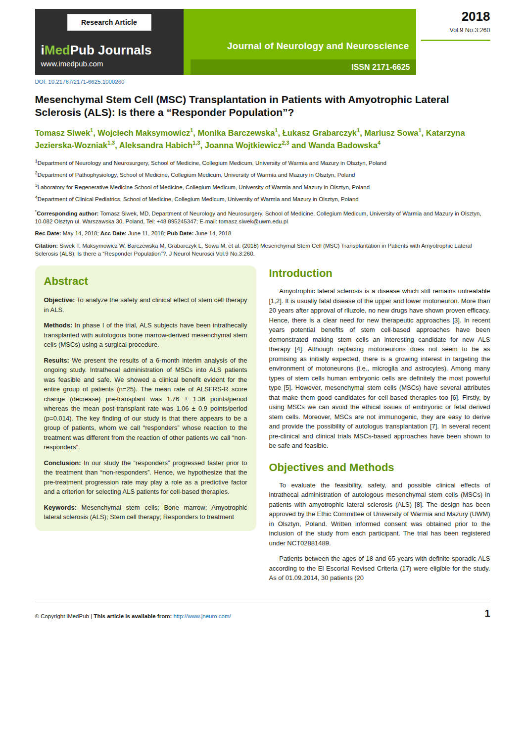Research Article
iMed Pub Journals
www.imedpub.com
Journal of Neurology and Neuroscience
ISSN 2171-6625
2018
Vol.9 No.3:260
DOI: 10.21767/2171-6625.1000260
Mesenchymal Stem Cell (MSC) Transplantation in Patients with Amyotrophic Lateral Sclerosis (ALS): Is there a “Responder Population”?
Tomasz Siwek1, Wojciech Maksymowicz1, Monika Barczewska1, Łukasz Grabarczyk1, Mariusz Sowa1, Katarzyna Jezierska-Wozniak1,3, Aleksandra Habich1,3, Joanna Wojtkiewicz2,3 and Wanda Badowska4
1Department of Neurology and Neurosurgery, School of Medicine, Collegium Medicum, University of Warmia and Mazury in Olsztyn, Poland
2Department of Pathophysiology, School of Medicine, Collegium Medicum, University of Warmia and Mazury in Olsztyn, Poland
3Laboratory for Regenerative Medicine School of Medicine, Collegium Medicum, University of Warmia and Mazury in Olsztyn, Poland
4Department of Clinical Pediatrics, School of Medicine, Collegium Medicum, University of Warmia and Mazury in Olsztyn, Poland
*Corresponding author: Tomasz Siwek, MD, Department of Neurology and Neurosurgery, School of Medicine, Collegium Medicum, University of Warmia and Mazury in Olsztyn, 10-082 Olsztyn ul. Warszawska 30, Poland, Tel: +48 895245347; E-mail: tomasz.siwek@uwm.edu.pl
Rec Date: May 14, 2018; Acc Date: June 11, 2018; Pub Date: June 14, 2018
Citation: Siwek T, Maksymowicz W, Barczewska M, Grabarczyk L, Sowa M, et al. (2018) Mesenchymal Stem Cell (MSC) Transplantation in Patients with Amyotrophic Lateral Sclerosis (ALS): Is there a “Responder Population”?. J Neurol Neurosci Vol.9 No.3:260.
Abstract
Objective: To analyze the safety and clinical effect of stem cell therapy in ALS.
Methods: In phase I of the trial, ALS subjects have been intrathecally transplanted with autologous bone marrow-derived mesenchymal stem cells (MSCs) using a surgical procedure.
Results: We present the results of a 6-month interim analysis of the ongoing study. Intrathecal administration of MSCs into ALS patients was feasible and safe. We showed a clinical benefit evident for the entire group of patients (n=25). The mean rate of ALSFRS-R score change (decrease) pre-transplant was 1.76 ± 1.36 points/period whereas the mean post-transplant rate was 1.06 ± 0.9 points/period (p=0.014). The key finding of our study is that there appears to be a group of patients, whom we call “responders” whose reaction to the treatment was different from the reaction of other patients we call “non-responders”.
Conclusion: In our study the “responders” progressed faster prior to the treatment than “non-responders”. Hence, we hypothesize that the pre-treatment progression rate may play a role as a predictive factor and a criterion for selecting ALS patients for cell-based therapies.
Keywords: Mesenchymal stem cells; Bone marrow; Amyotrophic lateral sclerosis (ALS); Stem cell therapy; Responders to treatment
Introduction
Amyotrophic lateral sclerosis is a disease which still remains untreatable [1,2]. It is usually fatal disease of the upper and lower motoneuron. More than 20 years after approval of riluzole, no new drugs have shown proven efficacy. Hence, there is a clear need for new therapeutic approaches [3]. In recent years potential benefits of stem cell-based approaches have been demonstrated making stem cells an interesting candidate for new ALS therapy [4]. Although replacing motoneurons does not seem to be as promising as initially expected, there is a growing interest in targeting the environment of motoneurons (i.e., microglia and astrocytes). Among many types of stem cells human embryonic cells are definitely the most powerful type [5]. However, mesenchymal stem cells (MSCs) have several attributes that make them good candidates for cell-based therapies too [6]. Firstly, by using MSCs we can avoid the ethical issues of embryonic or fetal derived stem cells. Moreover, MSCs are not immunogenic, they are easy to derive and provide the possibility of autologus transplantation [7]. In several recent pre-clinical and clinical trials MSCs-based approaches have been shown to be safe and feasible.
Objectives and Methods
To evaluate the feasibility, safety, and possible clinical effects of intrathecal administration of autologous mesenchymal stem cells (MSCs) in patients with amyotrophic lateral sclerosis (ALS) [8]. The design has been approved by the Ethic Committee of University of Warmia and Mazury (UWM) in Olsztyn, Poland. Written informed consent was obtained prior to the inclusion of the study from each participant. The trial has been registered under NCT02881489.
Patients between the ages of 18 and 65 years with definite sporadic ALS according to the El Escorial Revised Criteria (17) were eligible for the study. As of 01.09.2014, 30 patients (20
© Copyright iMedPub | This article is available from: http://www.jneuro.com/
1